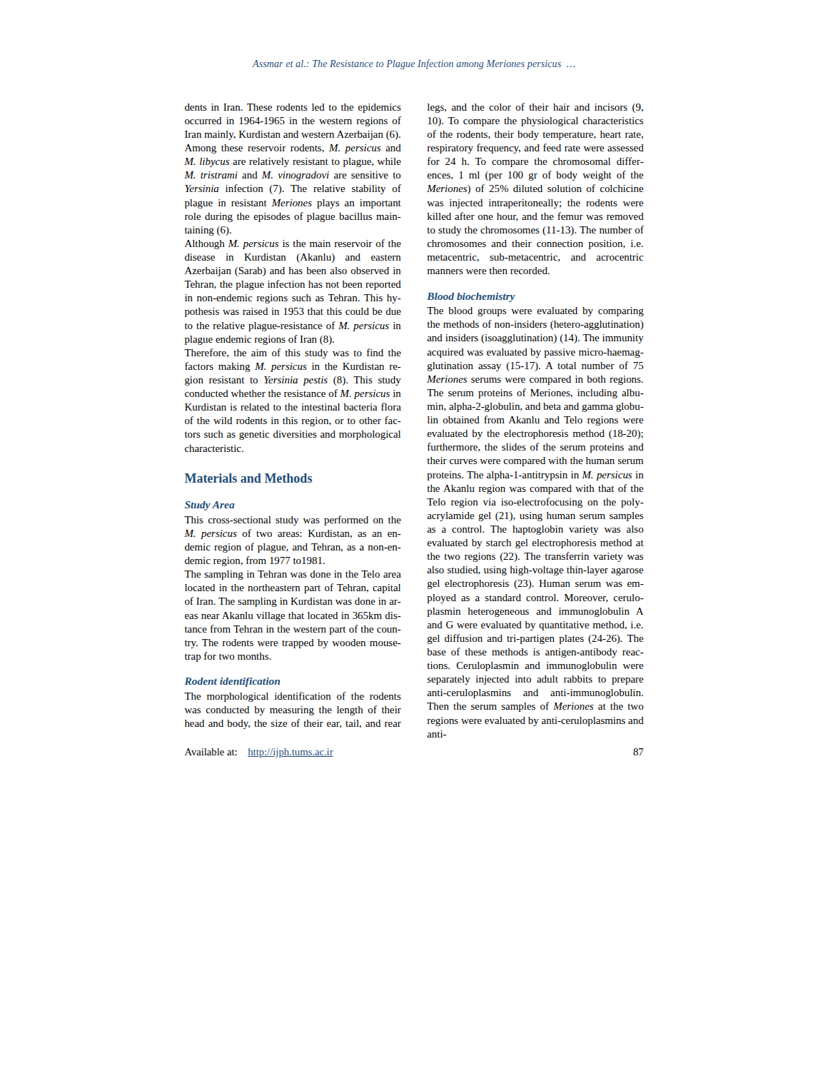Assmar et al.: The Resistance to Plague Infection among Meriones persicus …
dents in Iran. These rodents led to the epidemics occurred in 1964-1965 in the western regions of Iran mainly, Kurdistan and western Azerbaijan (6). Among these reservoir rodents, M. persicus and M. libycus are relatively resistant to plague, while M. tristrami and M. vinogradovi are sensitive to Yersinia infection (7). The relative stability of plague in resistant Meriones plays an important role during the episodes of plague bacillus maintaining (6).
Although M. persicus is the main reservoir of the disease in Kurdistan (Akanlu) and eastern Azerbaijan (Sarab) and has been also observed in Tehran, the plague infection has not been reported in non-endemic regions such as Tehran. This hypothesis was raised in 1953 that this could be due to the relative plague-resistance of M. persicus in plague endemic regions of Iran (8).
Therefore, the aim of this study was to find the factors making M. persicus in the Kurdistan region resistant to Yersinia pestis (8). This study conducted whether the resistance of M. persicus in Kurdistan is related to the intestinal bacteria flora of the wild rodents in this region, or to other factors such as genetic diversities and morphological characteristic.
Materials and Methods
Study Area
This cross-sectional study was performed on the M. persicus of two areas: Kurdistan, as an endemic region of plague, and Tehran, as a non-endemic region, from 1977 to1981.
The sampling in Tehran was done in the Telo area located in the northeastern part of Tehran, capital of Iran. The sampling in Kurdistan was done in areas near Akanlu village that located in 365km distance from Tehran in the western part of the country. The rodents were trapped by wooden mousetrap for two months.
Rodent identification
The morphological identification of the rodents was conducted by measuring the length of their head and body, the size of their ear, tail, and rear legs, and the color of their hair and incisors (9, 10). To compare the physiological characteristics of the rodents, their body temperature, heart rate, respiratory frequency, and feed rate were assessed for 24 h. To compare the chromosomal differences, 1 ml (per 100 gr of body weight of the Meriones) of 25% diluted solution of colchicine was injected intraperitoneally; the rodents were killed after one hour, and the femur was removed to study the chromosomes (11-13). The number of chromosomes and their connection position, i.e. metacentric, sub-metacentric, and acrocentric manners were then recorded.
Blood biochemistry
The blood groups were evaluated by comparing the methods of non-insiders (hetero-agglutination) and insiders (isoagglutination) (14). The immunity acquired was evaluated by passive micro-haemagglutination assay (15-17). A total number of 75 Meriones serums were compared in both regions. The serum proteins of Meriones, including albumin, alpha-2-globulin, and beta and gamma globulin obtained from Akanlu and Telo regions were evaluated by the electrophoresis method (18-20); furthermore, the slides of the serum proteins and their curves were compared with the human serum proteins. The alpha-1-antitrypsin in M. persicus in the Akanlu region was compared with that of the Telo region via iso-electrofocusing on the polyacrylamide gel (21), using human serum samples as a control. The haptoglobin variety was also evaluated by starch gel electrophoresis method at the two regions (22). The transferrin variety was also studied, using high-voltage thin-layer agarose gel electrophoresis (23). Human serum was employed as a standard control. Moreover, ceruloplasmin heterogeneous and immunoglobulin A and G were evaluated by quantitative method, i.e. gel diffusion and tri-partigen plates (24-26). The base of these methods is antigen-antibody reactions. Ceruloplasmin and immunoglobulin were separately injected into adult rabbits to prepare anti-ceruloplasmins and anti-immunoglobulin. Then the serum samples of Meriones at the two regions were evaluated by anti-ceruloplasmins and anti-
Available at: http://ijph.tums.ac.ir
87